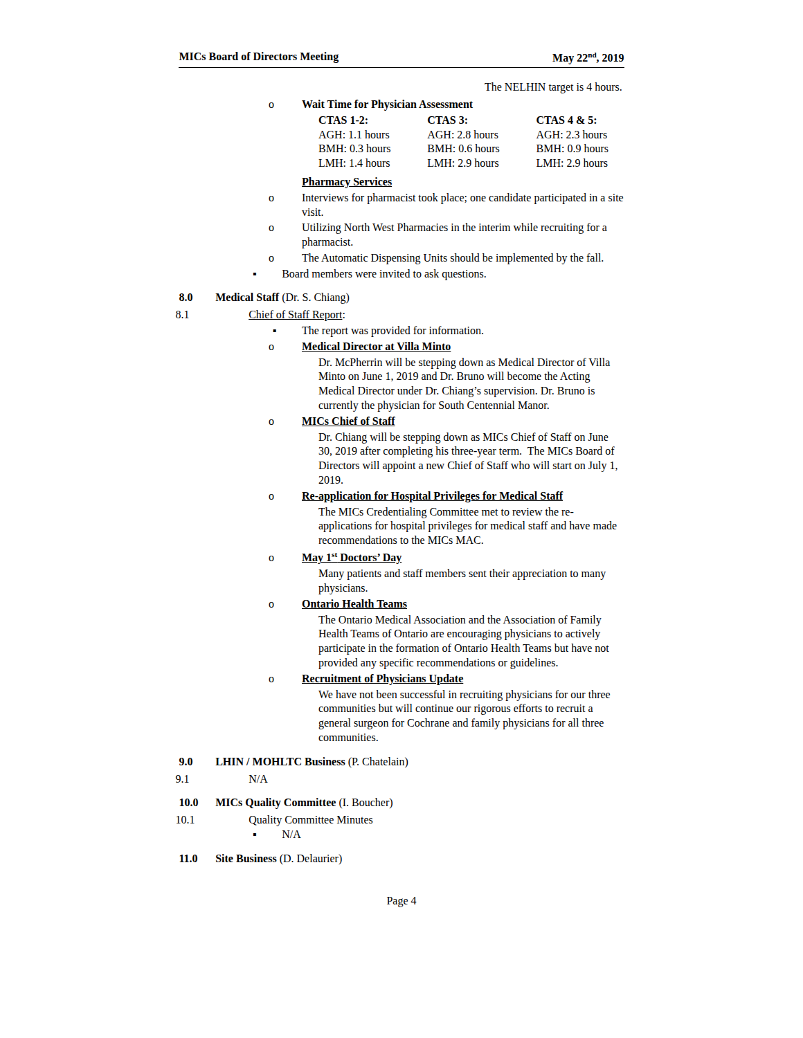MICs Board of Directors Meeting
May 22nd, 2019
The NELHIN target is 4 hours.
oWait Time for Physician Assessment
| CTAS 1-2: | CTAS 3: | CTAS 4 & 5: |
| AGH: 1.1 hours | AGH: 2.8 hours | AGH: 2.3 hours |
| BMH: 0.3 hours | BMH: 0.6 hours | BMH: 0.9 hours |
| LMH: 1.4 hours | LMH: 2.9 hours | LMH: 2.9 hours |
Pharmacy Services
o Interviews for pharmacist took place; one candidate participated in a site visit.
o Utilizing North West Pharmacies in the interim while recruiting for a pharmacist.
o The Automatic Dispensing Units should be implemented by the fall.
▪Board members were invited to ask questions.
8.0 Medical Staff (Dr. S. Chiang)
8.1 Chief of Staff Report:
▪The report was provided for information.
oMedical Director at Villa Minto
Dr. McPherrin will be stepping down as Medical Director of Villa Minto on June 1, 2019 and Dr. Bruno will become the Acting Medical Director under Dr. Chiang’s supervision. Dr. Bruno is currently the physician for South Centennial Manor.
oMICs Chief of Staff
Dr. Chiang will be stepping down as MICs Chief of Staff on June 30, 2019 after completing his three-year term. The MICs Board of Directors will appoint a new Chief of Staff who will start on July 1, 2019.
oRe-application for Hospital Privileges for Medical Staff
The MICs Credentialing Committee met to review the re-applications for hospital privileges for medical staff and have made recommendations to the MICs MAC.
oMay 1st Doctors’ Day
Many patients and staff members sent their appreciation to many physicians.
oOntario Health Teams
The Ontario Medical Association and the Association of Family Health Teams of Ontario are encouraging physicians to actively participate in the formation of Ontario Health Teams but have not provided any specific recommendations or guidelines.
oRecruitment of Physicians Update
We have not been successful in recruiting physicians for our three communities but will continue our rigorous efforts to recruit a general surgeon for Cochrane and family physicians for all three communities.
9.0 LHIN / MOHLTC Business (P. Chatelain)
9.1 N/A
10.0 MICs Quality Committee (I. Boucher)
10.1 Quality Committee Minutes
▪N/A
11.0 Site Business (D. Delaurier)
Page 4